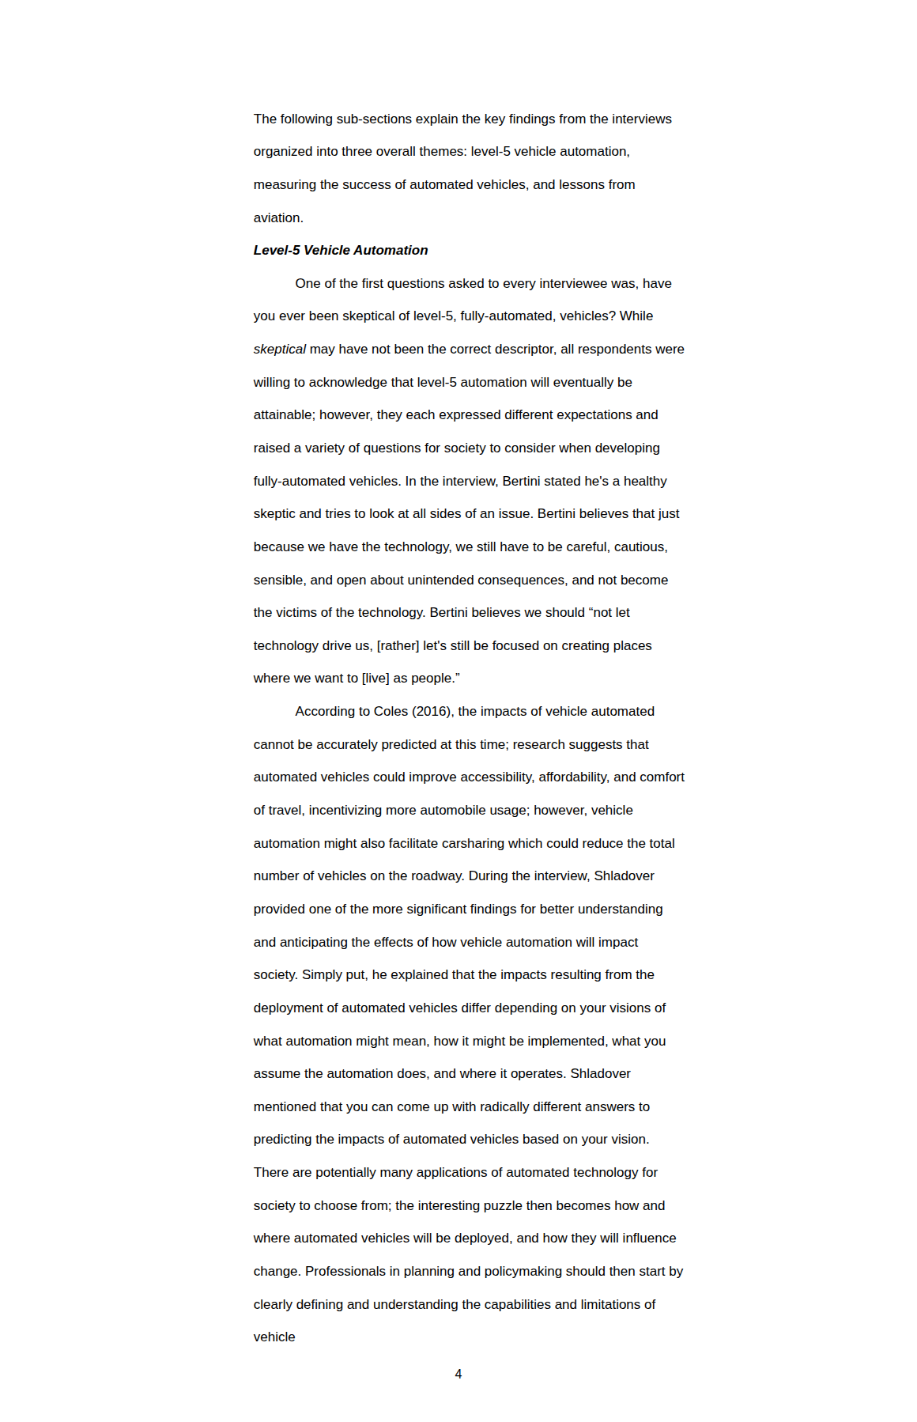The following sub-sections explain the key findings from the interviews organized into three overall themes: level-5 vehicle automation, measuring the success of automated vehicles, and lessons from aviation.
Level-5 Vehicle Automation
One of the first questions asked to every interviewee was, have you ever been skeptical of level-5, fully-automated, vehicles? While skeptical may have not been the correct descriptor, all respondents were willing to acknowledge that level-5 automation will eventually be attainable; however, they each expressed different expectations and raised a variety of questions for society to consider when developing fully-automated vehicles. In the interview, Bertini stated he's a healthy skeptic and tries to look at all sides of an issue. Bertini believes that just because we have the technology, we still have to be careful, cautious, sensible, and open about unintended consequences, and not become the victims of the technology. Bertini believes we should “not let technology drive us, [rather] let's still be focused on creating places where we want to [live] as people.”
According to Coles (2016), the impacts of vehicle automated cannot be accurately predicted at this time; research suggests that automated vehicles could improve accessibility, affordability, and comfort of travel, incentivizing more automobile usage; however, vehicle automation might also facilitate carsharing which could reduce the total number of vehicles on the roadway. During the interview, Shladover provided one of the more significant findings for better understanding and anticipating the effects of how vehicle automation will impact society. Simply put, he explained that the impacts resulting from the deployment of automated vehicles differ depending on your visions of what automation might mean, how it might be implemented, what you assume the automation does, and where it operates. Shladover mentioned that you can come up with radically different answers to predicting the impacts of automated vehicles based on your vision. There are potentially many applications of automated technology for society to choose from; the interesting puzzle then becomes how and where automated vehicles will be deployed, and how they will influence change. Professionals in planning and policymaking should then start by clearly defining and understanding the capabilities and limitations of vehicle
4